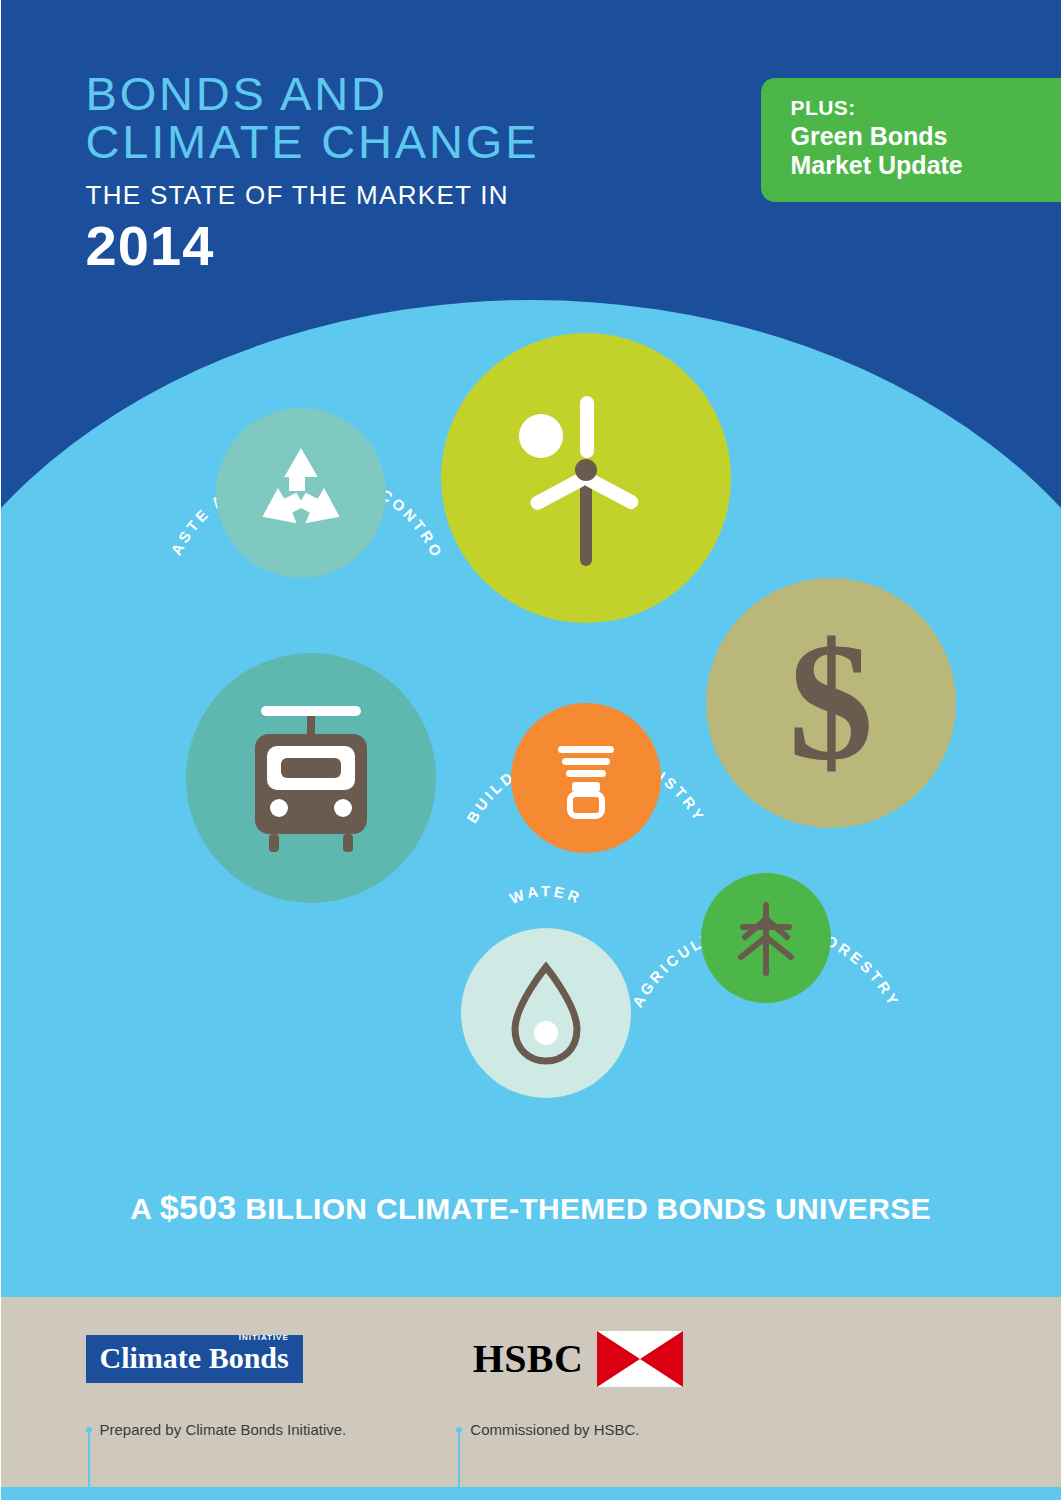Bonds andClimate Change
The state of the market in
2014
PLUS:
Green Bonds
Market Update
Energy
Waste and pollution control
Transport
Buildings and industry
Climate finance
$
Agriculture and forestry
Water
A $503 BILLION CLIMATE-THEMED BONDS UNIVERSE
INITIATIVE Climate Bonds
HSBC
Prepared by Climate Bonds Initiative.
Commissioned by HSBC.